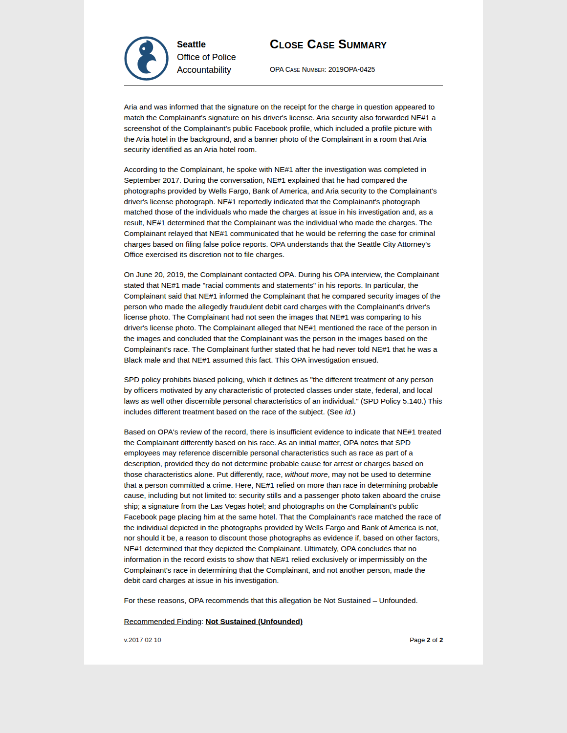Seattle
Office of Police
Accountability
Close Case Summary
OPA Case Number: 2019OPA-0425
Aria and was informed that the signature on the receipt for the charge in question appeared to match the Complainant's signature on his driver's license. Aria security also forwarded NE#1 a screenshot of the Complainant's public Facebook profile, which included a profile picture with the Aria hotel in the background, and a banner photo of the Complainant in a room that Aria security identified as an Aria hotel room.
According to the Complainant, he spoke with NE#1 after the investigation was completed in September 2017. During the conversation, NE#1 explained that he had compared the photographs provided by Wells Fargo, Bank of America, and Aria security to the Complainant's driver's license photograph. NE#1 reportedly indicated that the Complainant's photograph matched those of the individuals who made the charges at issue in his investigation and, as a result, NE#1 determined that the Complainant was the individual who made the charges. The Complainant relayed that NE#1 communicated that he would be referring the case for criminal charges based on filing false police reports. OPA understands that the Seattle City Attorney's Office exercised its discretion not to file charges.
On June 20, 2019, the Complainant contacted OPA. During his OPA interview, the Complainant stated that NE#1 made "racial comments and statements" in his reports. In particular, the Complainant said that NE#1 informed the Complainant that he compared security images of the person who made the allegedly fraudulent debit card charges with the Complainant's driver's license photo. The Complainant had not seen the images that NE#1 was comparing to his driver's license photo. The Complainant alleged that NE#1 mentioned the race of the person in the images and concluded that the Complainant was the person in the images based on the Complainant's race. The Complainant further stated that he had never told NE#1 that he was a Black male and that NE#1 assumed this fact. This OPA investigation ensued.
SPD policy prohibits biased policing, which it defines as "the different treatment of any person by officers motivated by any characteristic of protected classes under state, federal, and local laws as well other discernible personal characteristics of an individual." (SPD Policy 5.140.) This includes different treatment based on the race of the subject. (See id.)
Based on OPA's review of the record, there is insufficient evidence to indicate that NE#1 treated the Complainant differently based on his race. As an initial matter, OPA notes that SPD employees may reference discernible personal characteristics such as race as part of a description, provided they do not determine probable cause for arrest or charges based on those characteristics alone. Put differently, race, without more, may not be used to determine that a person committed a crime. Here, NE#1 relied on more than race in determining probable cause, including but not limited to: security stills and a passenger photo taken aboard the cruise ship; a signature from the Las Vegas hotel; and photographs on the Complainant's public Facebook page placing him at the same hotel. That the Complainant's race matched the race of the individual depicted in the photographs provided by Wells Fargo and Bank of America is not, nor should it be, a reason to discount those photographs as evidence if, based on other factors, NE#1 determined that they depicted the Complainant. Ultimately, OPA concludes that no information in the record exists to show that NE#1 relied exclusively or impermissibly on the Complainant's race in determining that the Complainant, and not another person, made the debit card charges at issue in his investigation.
For these reasons, OPA recommends that this allegation be Not Sustained – Unfounded.
Recommended Finding: Not Sustained (Unfounded)
v.2017 02 10
Page 2 of 2